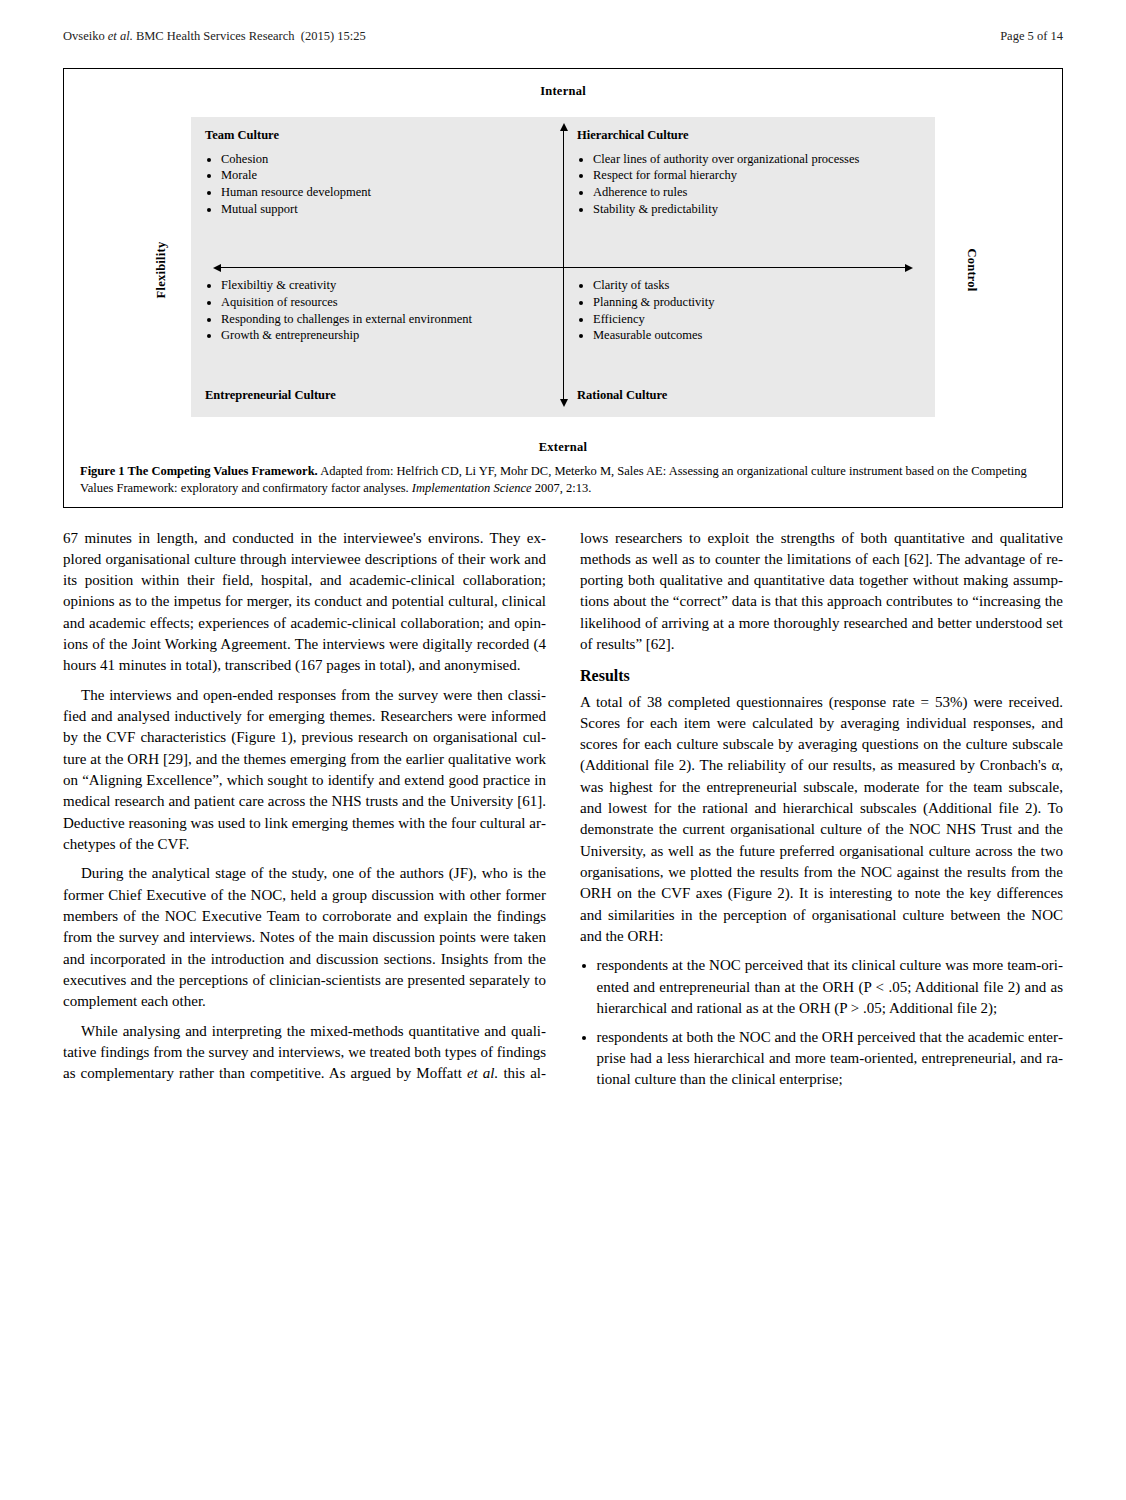Ovseiko et al. BMC Health Services Research (2015) 15:25 Page 5 of 14
Internal External Flexibility Control
Team Culture
Cohesion
Morale
Human resource development
Mutual support
Hierarchical Culture
Clear lines of authority over organizational processes
Respect for formal hierarchy
Adherence to rules
Stability & predictability
Flexibiltiy & creativity
Aquisition of resources
Responding to challenges in external environment
Growth & entrepreneurship
Entrepreneurial Culture
Clarity of tasks
Planning & productivity
Efficiency
Measurable outcomes
Rational Culture
Figure 1 The Competing Values Framework. Adapted from: Helfrich CD, Li YF, Mohr DC, Meterko M, Sales AE: Assessing an organizational culture instrument based on the Competing Values Framework: exploratory and confirmatory factor analyses. Implementation Science 2007, 2:13.
67 minutes in length, and conducted in the interviewee's environs. They explored organisational culture through interviewee descriptions of their work and its position within their field, hospital, and academic-clinical collaboration; opinions as to the impetus for merger, its conduct and potential cultural, clinical and academic effects; experiences of academic-clinical collaboration; and opinions of the Joint Working Agreement. The interviews were digitally recorded (4 hours 41 minutes in total), transcribed (167 pages in total), and anonymised.
The interviews and open-ended responses from the survey were then classified and analysed inductively for emerging themes. Researchers were informed by the CVF characteristics (Figure 1), previous research on organisational culture at the ORH [29], and the themes emerging from the earlier qualitative work on “Aligning Excellence”, which sought to identify and extend good practice in medical research and patient care across the NHS trusts and the University [61]. Deductive reasoning was used to link emerging themes with the four cultural archetypes of the CVF.
During the analytical stage of the study, one of the authors (JF), who is the former Chief Executive of the NOC, held a group discussion with other former members of the NOC Executive Team to corroborate and explain the findings from the survey and interviews. Notes of the main discussion points were taken and incorporated in the introduction and discussion sections. Insights from the executives and the perceptions of clinician-scientists are presented separately to complement each other.
While analysing and interpreting the mixed-methods quantitative and qualitative findings from the survey and interviews, we treated both types of findings as complementary rather than competitive. As argued by Moffatt et al. this allows researchers to exploit the strengths of both quantitative and qualitative methods as well as to counter the limitations of each [62]. The advantage of reporting both qualitative and quantitative data together without making assumptions about the “correct” data is that this approach contributes to “increasing the likelihood of arriving at a more thoroughly researched and better understood set of results” [62].
Results
A total of 38 completed questionnaires (response rate = 53%) were received. Scores for each item were calculated by averaging individual responses, and scores for each culture subscale by averaging questions on the culture subscale (Additional file 2). The reliability of our results, as measured by Cronbach's α, was highest for the entrepreneurial subscale, moderate for the team subscale, and lowest for the rational and hierarchical subscales (Additional file 2). To demonstrate the current organisational culture of the NOC NHS Trust and the University, as well as the future preferred organisational culture across the two organisations, we plotted the results from the NOC against the results from the ORH on the CVF axes (Figure 2). It is interesting to note the key differences and similarities in the perception of organisational culture between the NOC and the ORH:
respondents at the NOC perceived that its clinical culture was more team-oriented and entrepreneurial than at the ORH (P < .05; Additional file 2) and as hierarchical and rational as at the ORH (P > .05; Additional file 2);
respondents at both the NOC and the ORH perceived that the academic enterprise had a less hierarchical and more team-oriented, entrepreneurial, and rational culture than the clinical enterprise;